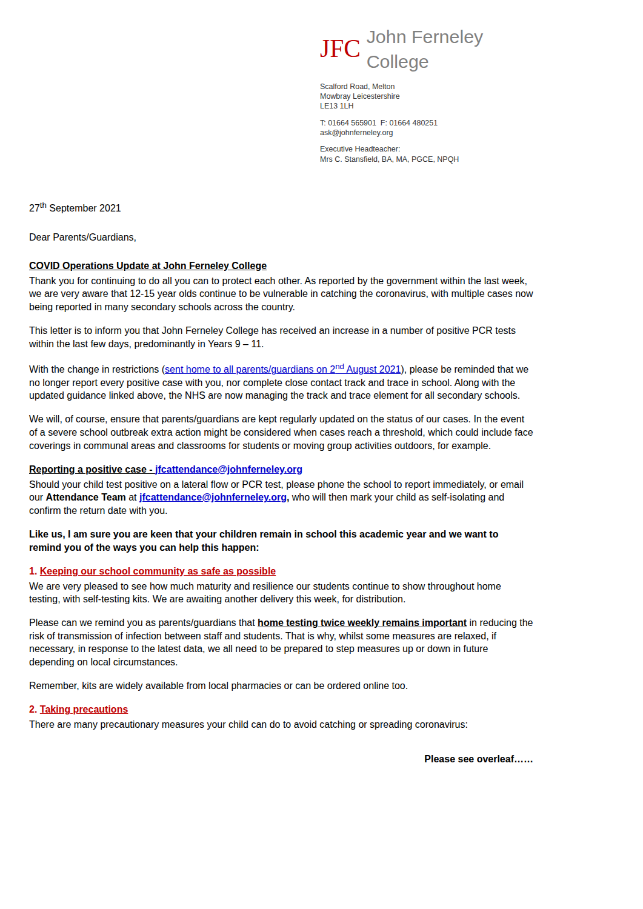JFC
John Ferneley College
Scalford Road, Melton
Mowbray Leicestershire
LE13 1LH
T: 01664 565901 F: 01664 480251
ask@johnferneley.org
Executive Headteacher:
Mrs C. Stansfield, BA, MA, PGCE, NPQH
27th September 2021
Dear Parents/Guardians,
COVID Operations Update at John Ferneley College
Thank you for continuing to do all you can to protect each other. As reported by the government within the last week, we are very aware that 12-15 year olds continue to be vulnerable in catching the coronavirus, with multiple cases now being reported in many secondary schools across the country.
This letter is to inform you that John Ferneley College has received an increase in a number of positive PCR tests within the last few days, predominantly in Years 9 – 11.
With the change in restrictions (sent home to all parents/guardians on 2nd August 2021), please be reminded that we no longer report every positive case with you, nor complete close contact track and trace in school. Along with the updated guidance linked above, the NHS are now managing the track and trace element for all secondary schools.
We will, of course, ensure that parents/guardians are kept regularly updated on the status of our cases. In the event of a severe school outbreak extra action might be considered when cases reach a threshold, which could include face coverings in communal areas and classrooms for students or moving group activities outdoors, for example.
Reporting a positive case - jfcattendance@johnferneley.org
Should your child test positive on a lateral flow or PCR test, please phone the school to report immediately, or email our Attendance Team at jfcattendance@johnferneley.org, who will then mark your child as self-isolating and confirm the return date with you.
Like us, I am sure you are keen that your children remain in school this academic year and we want to remind you of the ways you can help this happen:
1. Keeping our school community as safe as possible
We are very pleased to see how much maturity and resilience our students continue to show throughout home testing, with self-testing kits. We are awaiting another delivery this week, for distribution.
Please can we remind you as parents/guardians that home testing twice weekly remains important in reducing the risk of transmission of infection between staff and students. That is why, whilst some measures are relaxed, if necessary, in response to the latest data, we all need to be prepared to step measures up or down in future depending on local circumstances.
Remember, kits are widely available from local pharmacies or can be ordered online too.
2. Taking precautions
There are many precautionary measures your child can do to avoid catching or spreading coronavirus:
Please see overleaf……